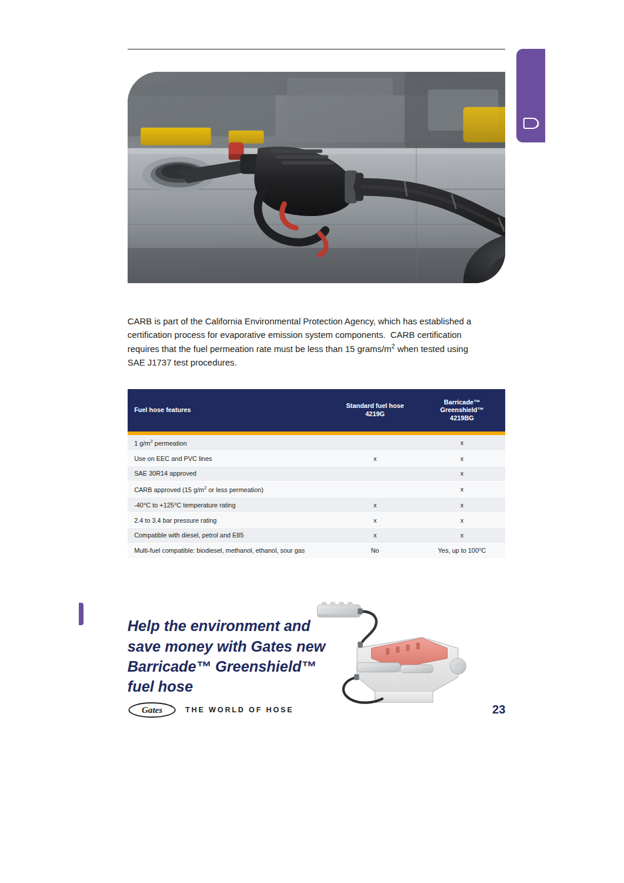CARB is part of the California Environmental Protection Agency, which has established a certification process for evaporative emission system components. CARB certification requires that the fuel permeation rate must be less than 15 grams/m2 when tested using SAE J1737 test procedures.
| Fuel hose features | Standard fuel hose 4219G | Barricade™ Greenshield™ 4219BG |
| --- | --- | --- |
| 1 g/m 2 permeation | | x |
| Use on EEC and PVC lines | x | x |
| SAE 30R14 approved | | x |
| CARB approved (15 g/m 2 or less permeation) | | x |
| -40°C to +125°C temperature rating | x | x |
| 2.4 to 3.4 bar pressure rating | x | x |
| Compatible with diesel, petrol and E85 | x | x |
| Multi-fuel compatible: biodiesel, methanol, ethanol, sour gas | No | Yes, up to 100°C |
Help the environment and
save money with Gates new
Barricade™ Greenshield™ fuel hose
Gates ®
THE WORLD OF HOSE
23